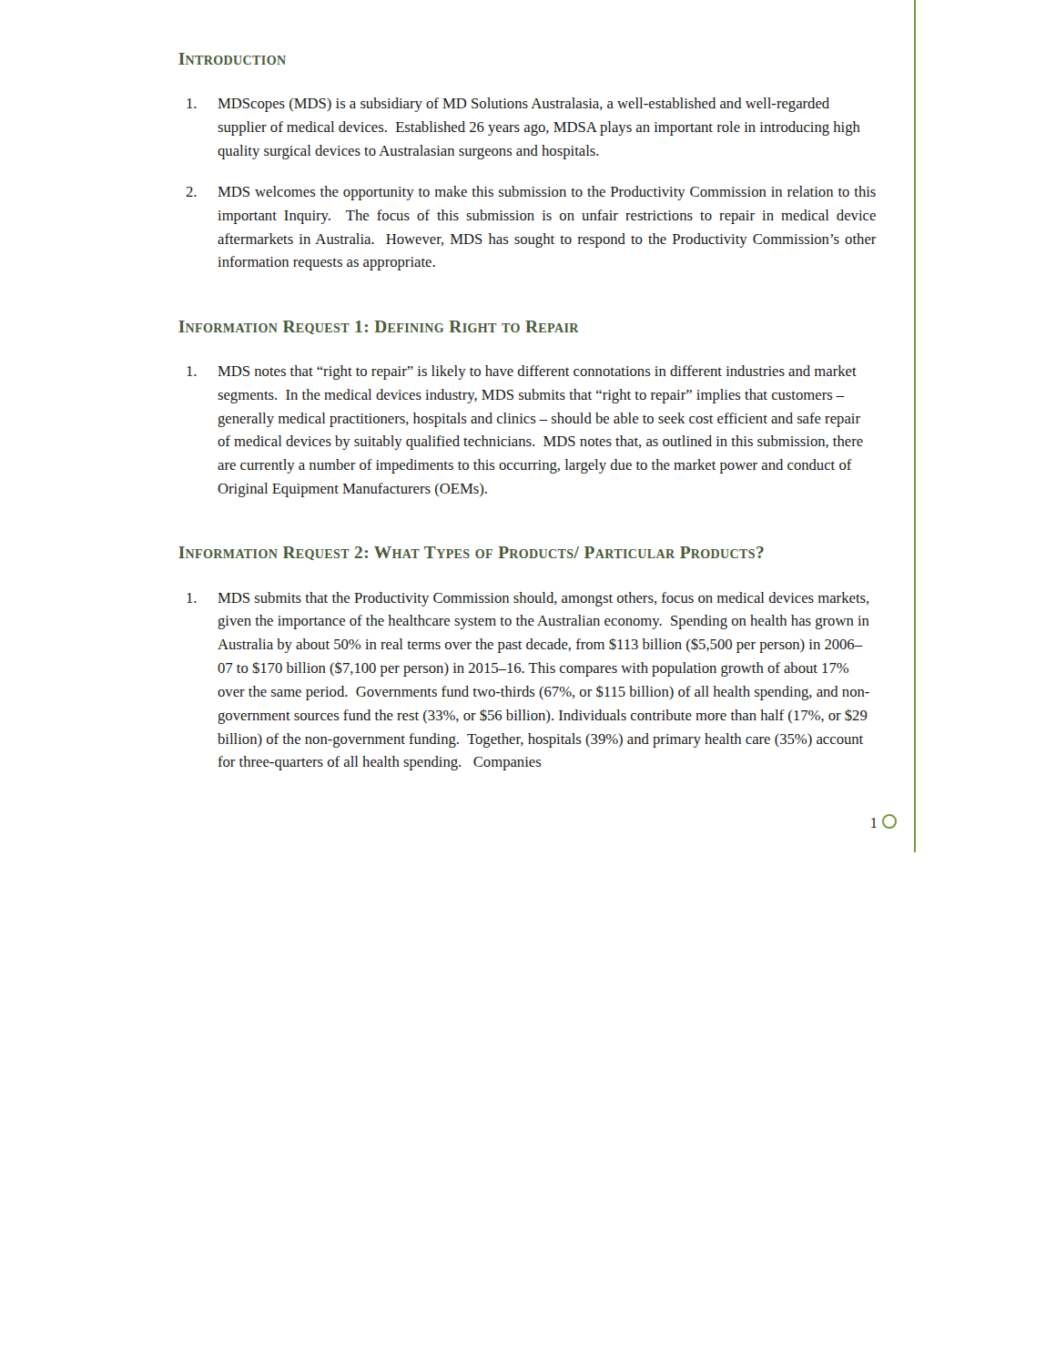Introduction
MDScopes (MDS) is a subsidiary of MD Solutions Australasia, a well-established and well-regarded supplier of medical devices. Established 26 years ago, MDSA plays an important role in introducing high quality surgical devices to Australasian surgeons and hospitals.
MDS welcomes the opportunity to make this submission to the Productivity Commission in relation to this important Inquiry. The focus of this submission is on unfair restrictions to repair in medical device aftermarkets in Australia. However, MDS has sought to respond to the Productivity Commission’s other information requests as appropriate.
Information Request 1: Defining Right to Repair
MDS notes that “right to repair” is likely to have different connotations in different industries and market segments. In the medical devices industry, MDS submits that “right to repair” implies that customers – generally medical practitioners, hospitals and clinics – should be able to seek cost efficient and safe repair of medical devices by suitably qualified technicians. MDS notes that, as outlined in this submission, there are currently a number of impediments to this occurring, largely due to the market power and conduct of Original Equipment Manufacturers (OEMs).
Information Request 2: What Types of Products/ Particular Products?
MDS submits that the Productivity Commission should, amongst others, focus on medical devices markets, given the importance of the healthcare system to the Australian economy. Spending on health has grown in Australia by about 50% in real terms over the past decade, from $113 billion ($5,500 per person) in 2006–07 to $170 billion ($7,100 per person) in 2015–16. This compares with population growth of about 17% over the same period. Governments fund two-thirds (67%, or $115 billion) of all health spending, and non-government sources fund the rest (33%, or $56 billion). Individuals contribute more than half (17%, or $29 billion) of the non-government funding. Together, hospitals (39%) and primary health care (35%) account for three-quarters of all health spending. Companies
1